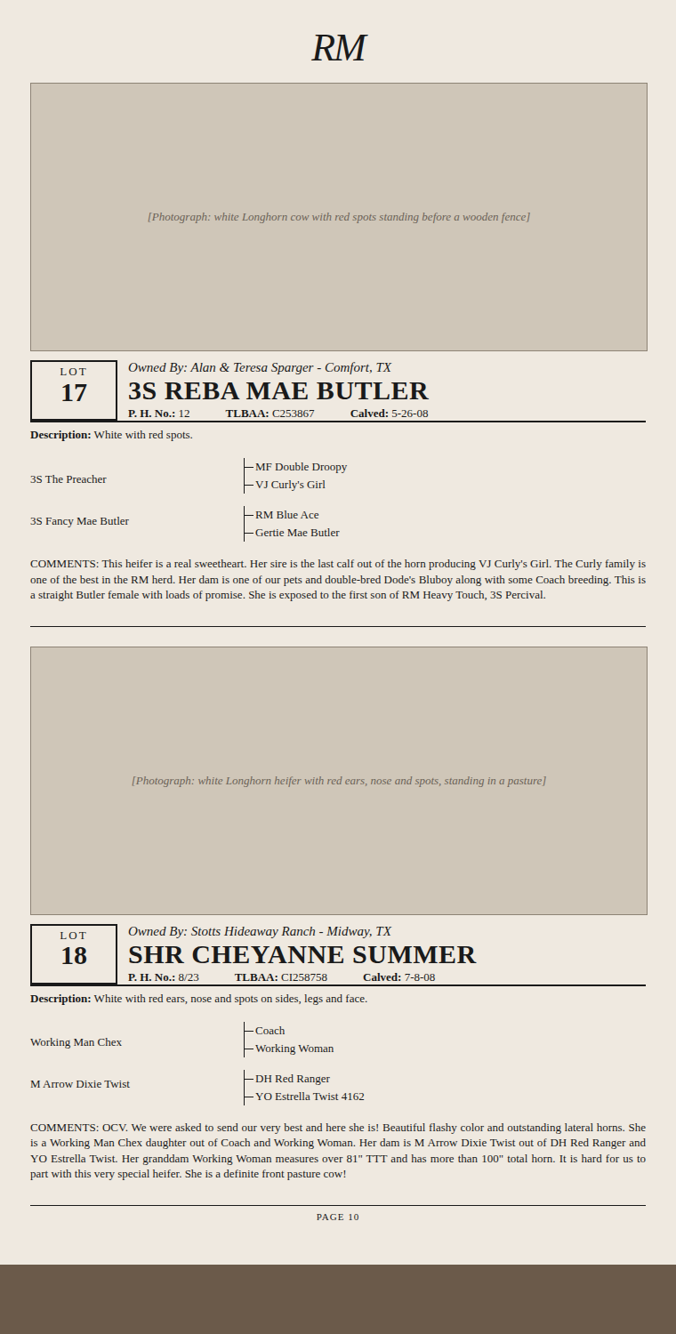RM
[Photograph: white Longhorn cow with red spots standing before a wooden fence]
LOT 17
Owned By: Alan & Teresa Sparger - Comfort, TX
3S REBA MAE BUTLER
P. H. No.: 12 TLBAA: C253867 Calved: 5-26-08
Description: White with red spots.
3S The Preacher
3S Fancy Mae Butler
MF Double Droopy
VJ Curly's Girl
RM Blue Ace
Gertie Mae Butler
COMMENTS: This heifer is a real sweetheart. Her sire is the last calf out of the horn producing VJ Curly's Girl. The Curly family is one of the best in the RM herd. Her dam is one of our pets and double-bred Dode's Bluboy along with some Coach breeding. This is a straight Butler female with loads of promise. She is exposed to the first son of RM Heavy Touch, 3S Percival.
[Photograph: white Longhorn heifer with red ears, nose and spots, standing in a pasture]
LOT 18
Owned By: Stotts Hideaway Ranch - Midway, TX
SHR CHEYANNE SUMMER
P. H. No.: 8/23 TLBAA: CI258758 Calved: 7-8-08
Description: White with red ears, nose and spots on sides, legs and face.
Working Man Chex
M Arrow Dixie Twist
Coach
Working Woman
DH Red Ranger
YO Estrella Twist 4162
COMMENTS: OCV. We were asked to send our very best and here she is! Beautiful flashy color and outstanding lateral horns. She is a Working Man Chex daughter out of Coach and Working Woman. Her dam is M Arrow Dixie Twist out of DH Red Ranger and YO Estrella Twist. Her granddam Working Woman measures over 81" TTT and has more than 100" total horn. It is hard for us to part with this very special heifer. She is a definite front pasture cow!
PAGE 10